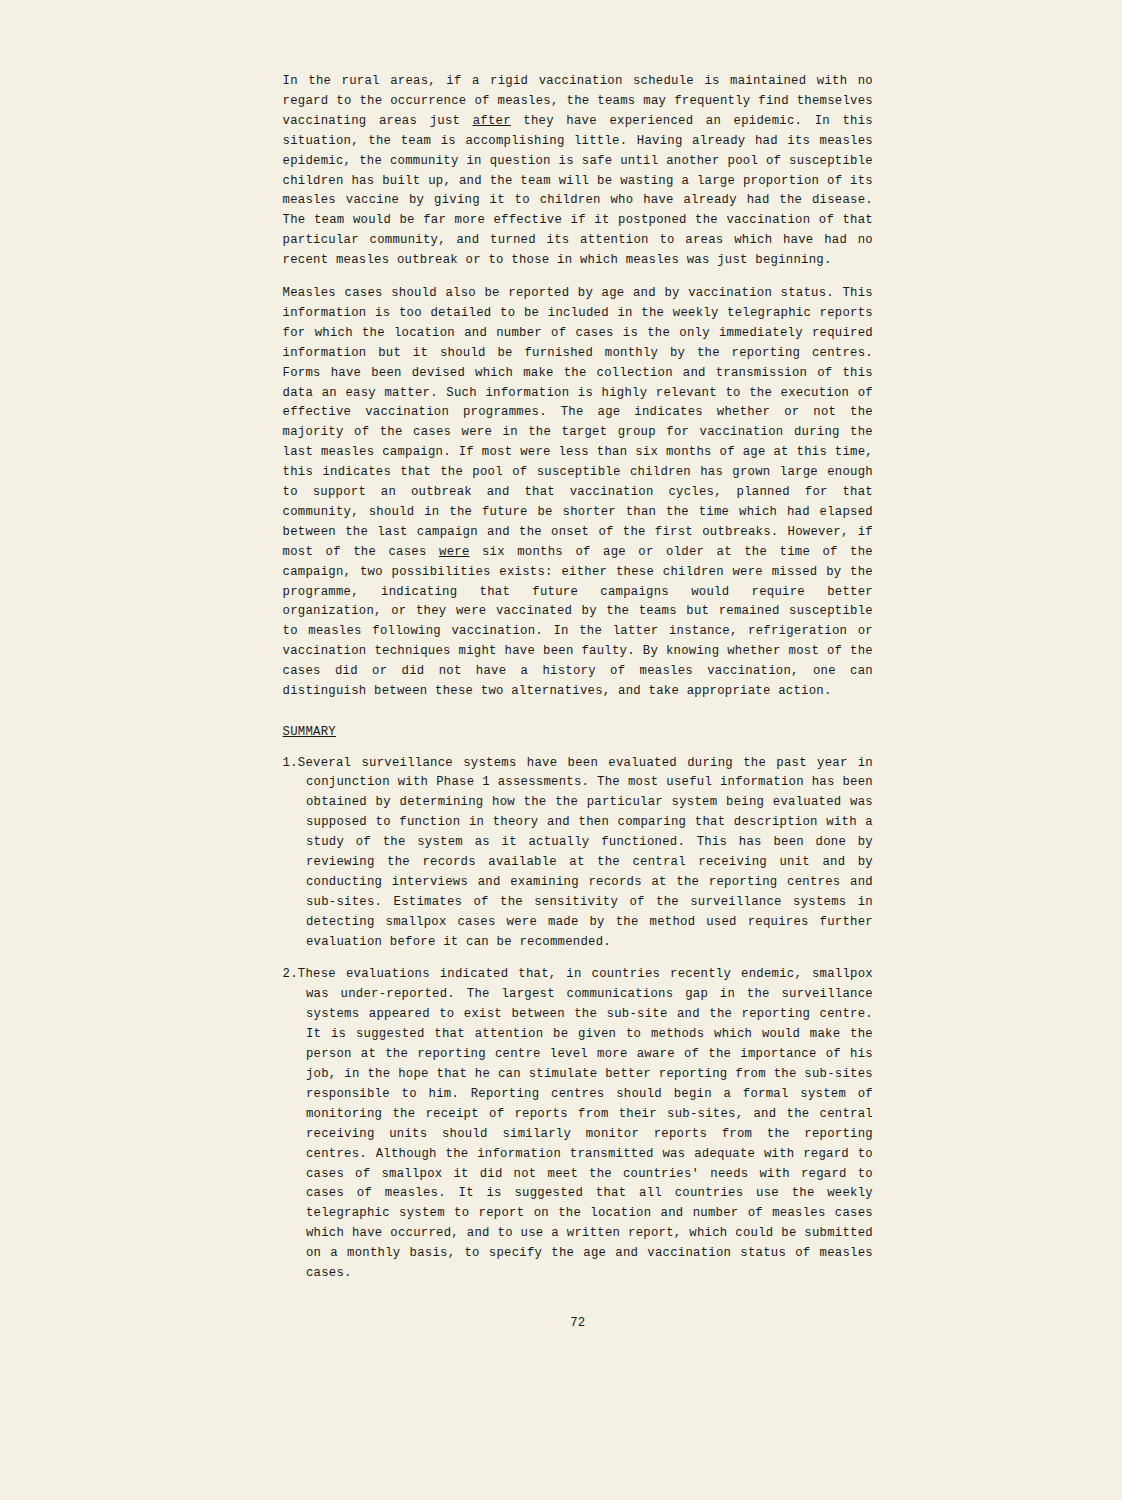In the rural areas, if a rigid vaccination schedule is maintained with no regard to the occurrence of measles, the teams may frequently find themselves vaccinating areas just after they have experienced an epidemic. In this situation, the team is accomplishing little. Having already had its measles epidemic, the community in question is safe until another pool of susceptible children has built up, and the team will be wasting a large proportion of its measles vaccine by giving it to children who have already had the disease. The team would be far more effective if it postponed the vaccination of that particular community, and turned its attention to areas which have had no recent measles outbreak or to those in which measles was just beginning.
Measles cases should also be reported by age and by vaccination status. This information is too detailed to be included in the weekly telegraphic reports for which the location and number of cases is the only immediately required information but it should be furnished monthly by the reporting centres. Forms have been devised which make the collection and transmission of this data an easy matter. Such information is highly relevant to the execution of effective vaccination programmes. The age indicates whether or not the majority of the cases were in the target group for vaccination during the last measles campaign. If most were less than six months of age at this time, this indicates that the pool of susceptible children has grown large enough to support an outbreak and that vaccination cycles, planned for that community, should in the future be shorter than the time which had elapsed between the last campaign and the onset of the first outbreaks. However, if most of the cases were six months of age or older at the time of the campaign, two possibilities exists: either these children were missed by the programme, indicating that future campaigns would require better organization, or they were vaccinated by the teams but remained susceptible to measles following vaccination. In the latter instance, refrigeration or vaccination techniques might have been faulty. By knowing whether most of the cases did or did not have a history of measles vaccination, one can distinguish between these two alternatives, and take appropriate action.
SUMMARY
1. Several surveillance systems have been evaluated during the past year in conjunction with Phase 1 assessments. The most useful information has been obtained by determining how the the particular system being evaluated was supposed to function in theory and then comparing that description with a study of the system as it actually functioned. This has been done by reviewing the records available at the central receiving unit and by conducting interviews and examining records at the reporting centres and sub-sites. Estimates of the sensitivity of the surveillance systems in detecting smallpox cases were made by the method used requires further evaluation before it can be recommended.
2. These evaluations indicated that, in countries recently endemic, smallpox was under-reported. The largest communications gap in the surveillance systems appeared to exist between the sub-site and the reporting centre. It is suggested that attention be given to methods which would make the person at the reporting centre level more aware of the importance of his job, in the hope that he can stimulate better reporting from the sub-sites responsible to him. Reporting centres should begin a formal system of monitoring the receipt of reports from their sub-sites, and the central receiving units should similarly monitor reports from the reporting centres. Although the information transmitted was adequate with regard to cases of smallpox it did not meet the countries' needs with regard to cases of measles. It is suggested that all countries use the weekly telegraphic system to report on the location and number of measles cases which have occurred, and to use a written report, which could be submitted on a monthly basis, to specify the age and vaccination status of measles cases.
72